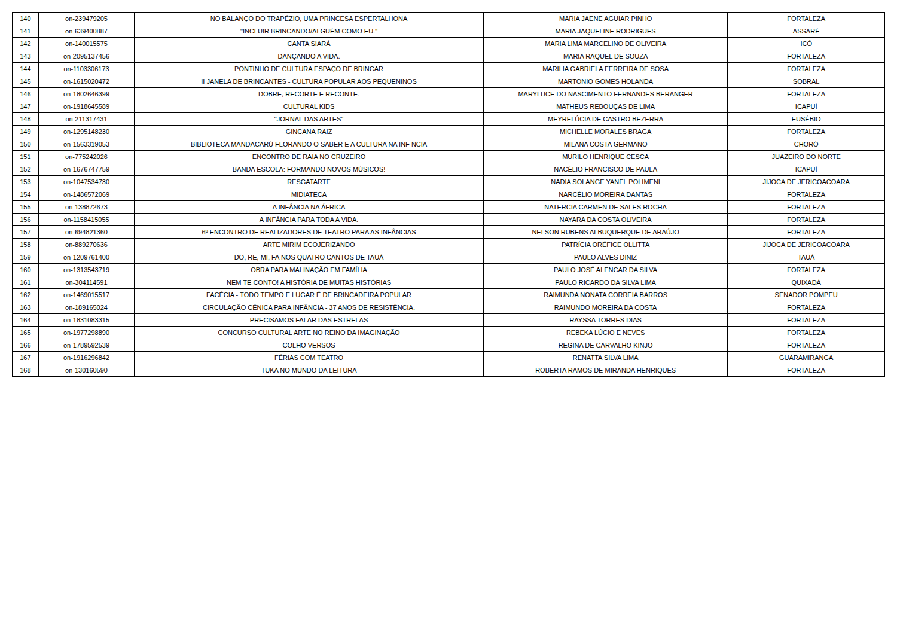| 140 | on-239479205 | NO BALANÇO DO TRAPÉZIO, UMA PRINCESA ESPERTALHONA | MARIA JAENE AGUIAR PINHO | FORTALEZA |
| 141 | on-639400887 | "INCLUIR BRINCANDO/ALGUÉM COMO EU." | MARIA JAQUELINE RODRIGUES | ASSARÉ |
| 142 | on-140015575 | CANTA SIARÁ | MARIA LIMA MARCELINO DE OLIVEIRA | ICÓ |
| 143 | on-2095137456 | DANÇANDO A VIDA. | MARIA RAQUEL DE SOUZA | FORTALEZA |
| 144 | on-1103306173 | PONTINHO DE CULTURA ESPAÇO DE BRINCAR | MARILIA GABRIELA FERREIRA DE SOSA | FORTALEZA |
| 145 | on-1615020472 | II JANELA DE BRINCANTES - CULTURA POPULAR AOS PEQUENINOS | MARTONIO GOMES HOLANDA | SOBRAL |
| 146 | on-1802646399 | DOBRE, RECORTE E RECONTE. | MARYLUCE DO NASCIMENTO FERNANDES BERANGER | FORTALEZA |
| 147 | on-1918645589 | CULTURAL KIDS | MATHEUS REBOUÇAS DE LIMA | ICAPUÍ |
| 148 | on-211317431 | "JORNAL DAS ARTES" | MEYRELÚCIA DE CASTRO BEZERRA | EUSÉBIO |
| 149 | on-1295148230 | GINCANA RAIZ | MICHELLE MORALES BRAGA | FORTALEZA |
| 150 | on-1563319053 | BIBLIOTECA MANDACARÚ FLORANDO O SABER E A CULTURA NA INF NCIA | MILANA COSTA GERMANO | CHORÓ |
| 151 | on-775242026 | ENCONTRO DE RAIA NO CRUZEIRO | MURILO HENRIQUE CESCA | JUAZEIRO DO NORTE |
| 152 | on-1676747759 | BANDA ESCOLA: FORMANDO NOVOS MÚSICOS! | NACÉLIO FRANCISCO DE PAULA | ICAPUÍ |
| 153 | on-1047534730 | RESGATARTE | NADIA SOLANGE YANEL POLIMENI | JIJOCA DE JERICOACOARA |
| 154 | on-1486572069 | MIDIATECA | NARCÉLIO MOREIRA DANTAS | FORTALEZA |
| 155 | on-138872673 | A INFÂNCIA NA ÁFRICA | NATERCIA CARMEN DE SALES ROCHA | FORTALEZA |
| 156 | on-1158415055 | A INFÂNCIA PARA TODA A VIDA. | NAYARA DA COSTA OLIVEIRA | FORTALEZA |
| 157 | on-694821360 | 6º ENCONTRO DE REALIZADORES DE TEATRO PARA AS INFÂNCIAS | NELSON RUBENS ALBUQUERQUE DE ARAÚJO | FORTALEZA |
| 158 | on-889270636 | ARTE MIRIM ECOJERIZANDO | PATRÍCIA ORÉFICE OLLITTA | JIJOCA DE JERICOACOARA |
| 159 | on-1209761400 | DO, RE, MI, FA NOS QUATRO CANTOS DE TAUÁ | PAULO ALVES DINIZ | TAUÁ |
| 160 | on-1313543719 | OBRA PARA MALINAÇÃO EM FAMÍLIA | PAULO JOSÉ ALENCAR DA SILVA | FORTALEZA |
| 161 | on-304114591 | NEM TE CONTO! A HISTÓRIA DE MUITAS HISTÓRIAS | PAULO RICARDO DA SILVA LIMA | QUIXADÁ |
| 162 | on-1469015517 | FACÉCIA - TODO TEMPO E LUGAR É DE BRINCADEIRA POPULAR | RAIMUNDA NONATA CORREIA BARROS | SENADOR POMPEU |
| 163 | on-189165024 | CIRCULAÇÃO CÊNICA PARA INFÂNCIA - 37 ANOS DE RESISTÊNCIA. | RAIMUNDO MOREIRA DA COSTA | FORTALEZA |
| 164 | on-1831083315 | PRECISAMOS FALAR DAS ESTRELAS | RAYSSA TORRES DIAS | FORTALEZA |
| 165 | on-1977298890 | CONCURSO CULTURAL ARTE NO REINO DA IMAGINAÇÃO | REBEKA LÚCIO E NEVES | FORTALEZA |
| 166 | on-1789592539 | COLHO VERSOS | REGINA DE CARVALHO KINJO | FORTALEZA |
| 167 | on-1916296842 | FÉRIAS COM TEATRO | RENATTA SILVA LIMA | GUARAMIRANGA |
| 168 | on-130160590 | TUKA NO MUNDO DA LEITURA | ROBERTA RAMOS DE MIRANDA HENRIQUES | FORTALEZA |